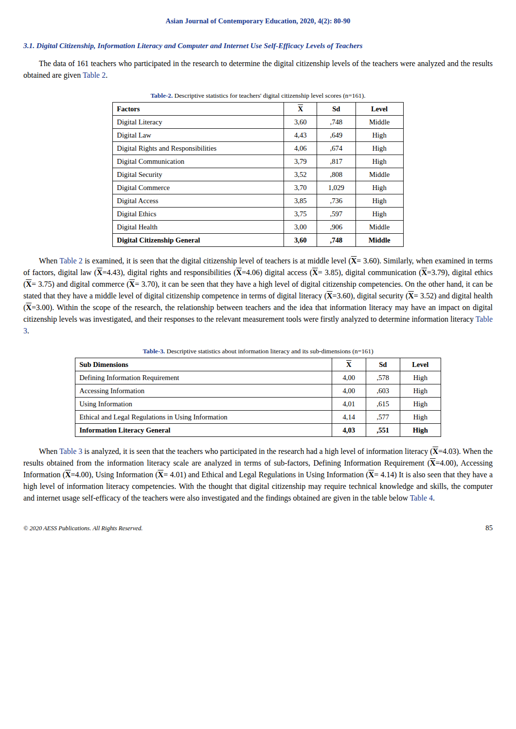Asian Journal of Contemporary Education, 2020, 4(2): 80-90
3.1. Digital Citizenship, Information Literacy and Computer and Internet Use Self-Efficacy Levels of Teachers
The data of 161 teachers who participated in the research to determine the digital citizenship levels of the teachers were analyzed and the results obtained are given Table 2.
Table-2. Descriptive statistics for teachers' digital citizenship level scores (n=161).
| Factors | X | Sd | Level |
| --- | --- | --- | --- |
| Digital Literacy | 3,60 | ,748 | Middle |
| Digital Law | 4,43 | ,649 | High |
| Digital Rights and Responsibilities | 4,06 | ,674 | High |
| Digital Communication | 3,79 | ,817 | High |
| Digital Security | 3,52 | ,808 | Middle |
| Digital Commerce | 3,70 | 1,029 | High |
| Digital Access | 3,85 | ,736 | High |
| Digital Ethics | 3,75 | ,597 | High |
| Digital Health | 3,00 | ,906 | Middle |
| Digital Citizenship General | 3,60 | ,748 | Middle |
When Table 2 is examined, it is seen that the digital citizenship level of teachers is at middle level (X= 3.60). Similarly, when examined in terms of factors, digital law (X=4.43), digital rights and responsibilities (X=4.06) digital access (X= 3.85), digital communication (X=3.79), digital ethics (X= 3.75) and digital commerce (X= 3.70), it can be seen that they have a high level of digital citizenship competencies. On the other hand, it can be stated that they have a middle level of digital citizenship competence in terms of digital literacy (X=3.60), digital security (X= 3.52) and digital health (X=3.00). Within the scope of the research, the relationship between teachers and the idea that information literacy may have an impact on digital citizenship levels was investigated, and their responses to the relevant measurement tools were firstly analyzed to determine information literacy Table 3.
Table-3. Descriptive statistics about information literacy and its sub-dimensions (n=161)
| Sub Dimensions | X | Sd | Level |
| --- | --- | --- | --- |
| Defining Information Requirement | 4,00 | ,578 | High |
| Accessing Information | 4,00 | ,603 | High |
| Using Information | 4,01 | ,615 | High |
| Ethical and Legal Regulations in Using Information | 4,14 | ,577 | High |
| Information Literacy General | 4,03 | ,551 | High |
When Table 3 is analyzed, it is seen that the teachers who participated in the research had a high level of information literacy (X=4.03). When the results obtained from the information literacy scale are analyzed in terms of sub-factors, Defining Information Requirement (X=4.00), Accessing Information (X=4.00), Using Information (X= 4.01) and Ethical and Legal Regulations in Using Information (X= 4.14) It is also seen that they have a high level of information literacy competencies. With the thought that digital citizenship may require technical knowledge and skills, the computer and internet usage self-efficacy of the teachers were also investigated and the findings obtained are given in the table below Table 4.
© 2020 AESS Publications. All Rights Reserved. 85